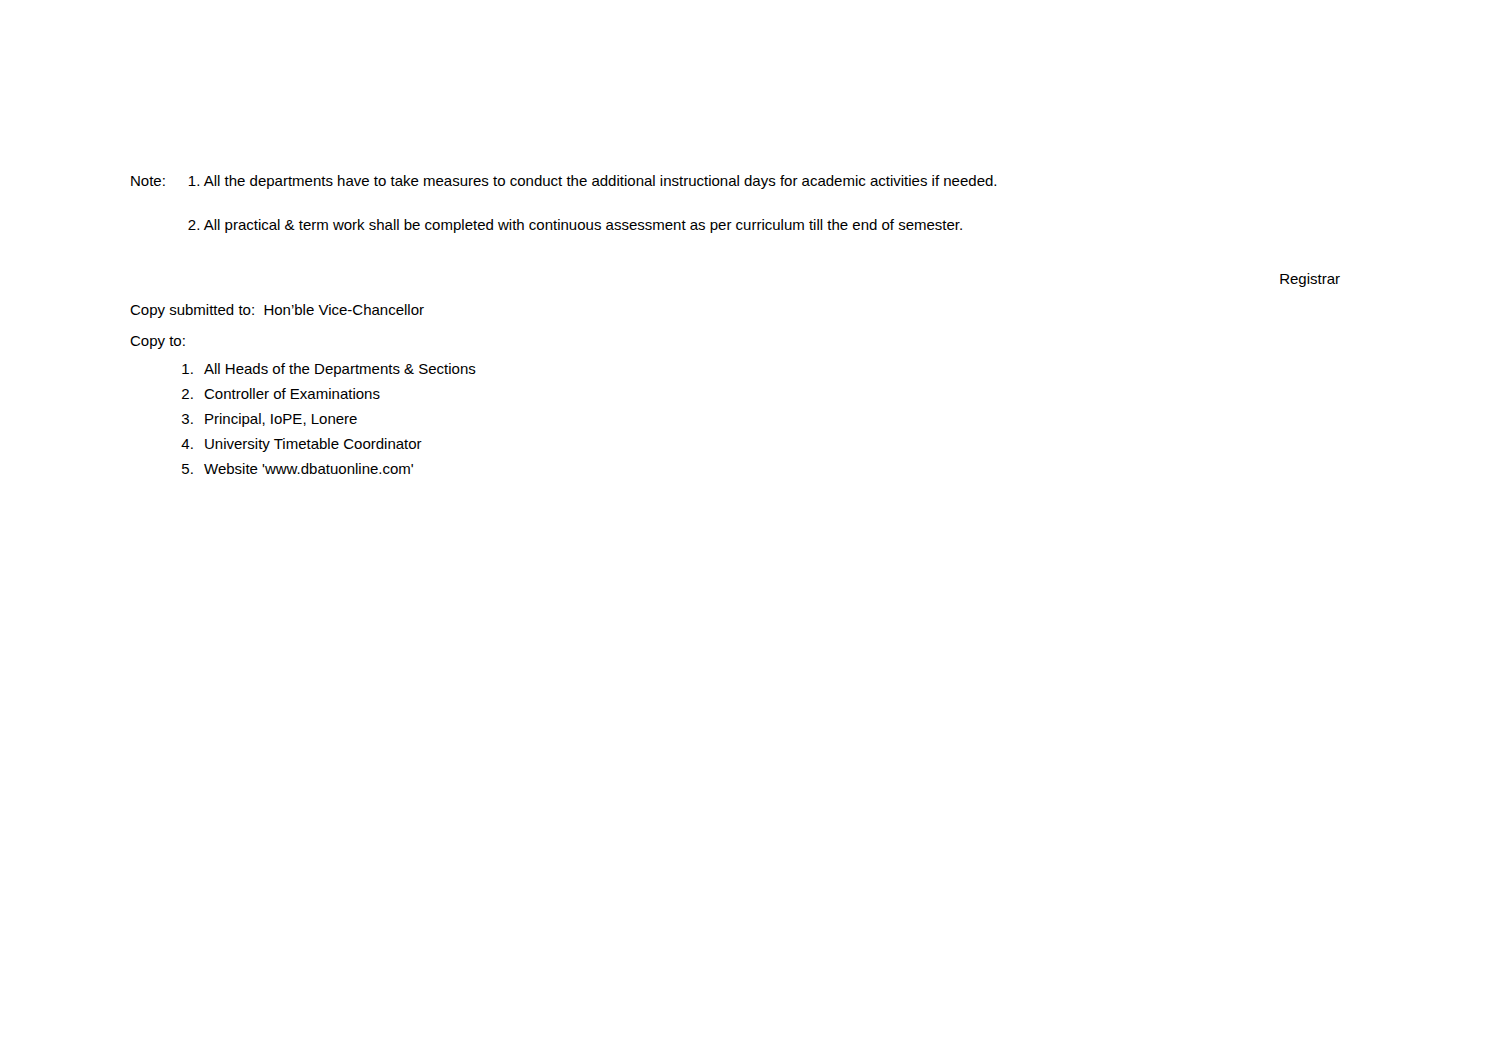Note:
1. All the departments have to take measures to conduct the additional instructional days for academic activities if needed.
2. All practical & term work shall be completed with continuous assessment as per curriculum till the end of semester.
Registrar
Copy submitted to: Hon’ble Vice-Chancellor
Copy to:
All Heads of the Departments & Sections
Controller of Examinations
Principal, IoPE, Lonere
University Timetable Coordinator
Website 'www.dbatuonline.com'